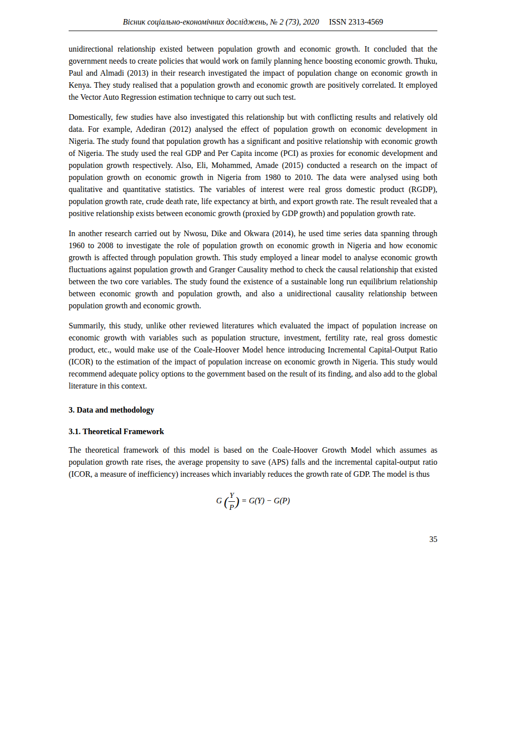Вісник соціально-економічних досліджень, № 2 (73), 2020 ISSN 2313-4569
unidirectional relationship existed between population growth and economic growth. It concluded that the government needs to create policies that would work on family planning hence boosting economic growth. Thuku, Paul and Almadi (2013) in their research investigated the impact of population change on economic growth in Kenya. They study realised that a population growth and economic growth are positively correlated. It employed the Vector Auto Regression estimation technique to carry out such test.
Domestically, few studies have also investigated this relationship but with conflicting results and relatively old data. For example, Adediran (2012) analysed the effect of population growth on economic development in Nigeria. The study found that population growth has a significant and positive relationship with economic growth of Nigeria. The study used the real GDP and Per Capita income (PCI) as proxies for economic development and population growth respectively. Also, Eli, Mohammed, Amade (2015) conducted a research on the impact of population growth on economic growth in Nigeria from 1980 to 2010. The data were analysed using both qualitative and quantitative statistics. The variables of interest were real gross domestic product (RGDP), population growth rate, crude death rate, life expectancy at birth, and export growth rate. The result revealed that a positive relationship exists between economic growth (proxied by GDP growth) and population growth rate.
In another research carried out by Nwosu, Dike and Okwara (2014), he used time series data spanning through 1960 to 2008 to investigate the role of population growth on economic growth in Nigeria and how economic growth is affected through population growth. This study employed a linear model to analyse economic growth fluctuations against population growth and Granger Causality method to check the causal relationship that existed between the two core variables. The study found the existence of a sustainable long run equilibrium relationship between economic growth and population growth, and also a unidirectional causality relationship between population growth and economic growth.
Summarily, this study, unlike other reviewed literatures which evaluated the impact of population increase on economic growth with variables such as population structure, investment, fertility rate, real gross domestic product, etc., would make use of the Coale-Hoover Model hence introducing Incremental Capital-Output Ratio (ICOR) to the estimation of the impact of population increase on economic growth in Nigeria. This study would recommend adequate policy options to the government based on the result of its finding, and also add to the global literature in this context.
3. Data and methodology
3.1. Theoretical Framework
The theoretical framework of this model is based on the Coale-Hoover Growth Model which assumes as population growth rate rises, the average propensity to save (APS) falls and the incremental capital-output ratio (ICOR, a measure of inefficiency) increases which invariably reduces the growth rate of GDP. The model is thus
G (YP) = G(Y) − G(P)
35